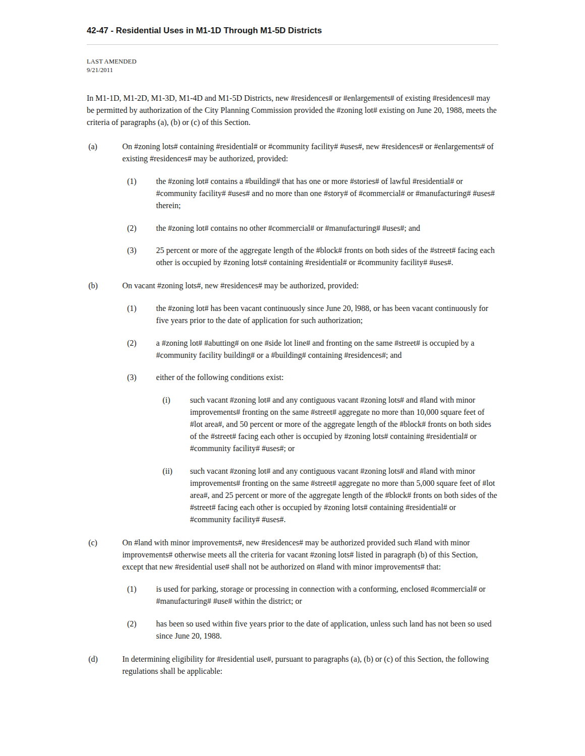42-47 - Residential Uses in M1-1D Through M1-5D Districts
Last Amended
9/21/2011
In M1-1D, M1-2D, M1-3D, M1-4D and M1-5D Districts, new #residences# or #enlargements# of existing #residences# may be permitted by authorization of the City Planning Commission provided the #zoning lot# existing on June 20, 1988, meets the criteria of paragraphs (a), (b) or (c) of this Section.
(a)
On #zoning lots# containing #residential# or #community facility# #uses#, new #residences# or #enlargements# of existing #residences# may be authorized, provided:
(1)
the #zoning lot# contains a #building# that has one or more #stories# of lawful #residential# or #community facility# #uses# and no more than one #story# of #commercial# or #manufacturing# #uses# therein;
(2)
the #zoning lot# contains no other #commercial# or #manufacturing# #uses#; and
(3)
25 percent or more of the aggregate length of the #block# fronts on both sides of the #street# facing each other is occupied by #zoning lots# containing #residential# or #community facility# #uses#.
(b)
On vacant #zoning lots#, new #residences# may be authorized, provided:
(1)
the #zoning lot# has been vacant continuously since June 20, l988, or has been vacant continuously for five years prior to the date of application for such authorization;
(2)
a #zoning lot# #abutting# on one #side lot line# and fronting on the same #street# is occupied by a #community facility building# or a #building# containing #residences#; and
(3)
either of the following conditions exist:
(i)
such vacant #zoning lot# and any contiguous vacant #zoning lots# and #land with minor improvements# fronting on the same #street# aggregate no more than 10,000 square feet of #lot area#, and 50 percent or more of the aggregate length of the #block# fronts on both sides of the #street# facing each other is occupied by #zoning lots# containing #residential# or #community facility# #uses#; or
(ii)
such vacant #zoning lot# and any contiguous vacant #zoning lots# and #land with minor improvements# fronting on the same #street# aggregate no more than 5,000 square feet of #lot area#, and 25 percent or more of the aggregate length of the #block# fronts on both sides of the #street# facing each other is occupied by #zoning lots# containing #residential# or #community facility# #uses#.
(c)
On #land with minor improvements#, new #residences# may be authorized provided such #land with minor improvements# otherwise meets all the criteria for vacant #zoning lots# listed in paragraph (b) of this Section, except that new #residential use# shall not be authorized on #land with minor improvements# that:
(1)
is used for parking, storage or processing in connection with a conforming, enclosed #commercial# or #manufacturing# #use# within the district; or
(2)
has been so used within five years prior to the date of application, unless such land has not been so used since June 20, 1988.
(d)
In determining eligibility for #residential use#, pursuant to paragraphs (a), (b) or (c) of this Section, the following regulations shall be applicable: